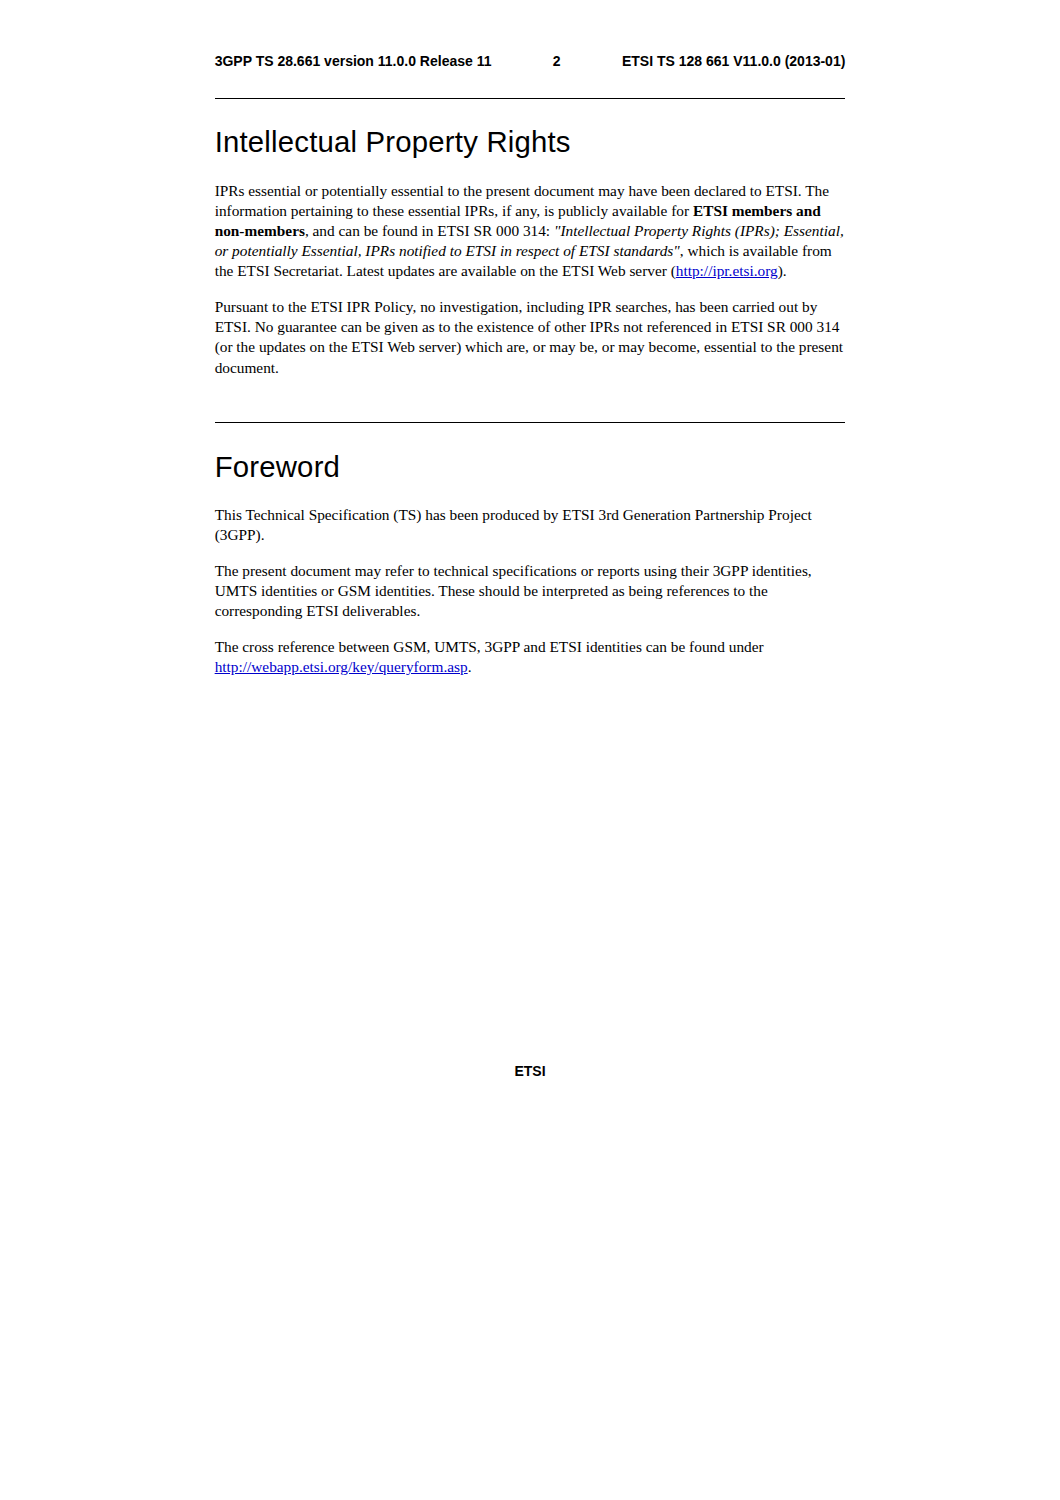3GPP TS 28.661 version 11.0.0 Release 11
2
ETSI TS 128 661 V11.0.0 (2013-01)
Intellectual Property Rights
IPRs essential or potentially essential to the present document may have been declared to ETSI. The information pertaining to these essential IPRs, if any, is publicly available for ETSI members and non-members, and can be found in ETSI SR 000 314: "Intellectual Property Rights (IPRs); Essential, or potentially Essential, IPRs notified to ETSI in respect of ETSI standards", which is available from the ETSI Secretariat. Latest updates are available on the ETSI Web server (http://ipr.etsi.org).
Pursuant to the ETSI IPR Policy, no investigation, including IPR searches, has been carried out by ETSI. No guarantee can be given as to the existence of other IPRs not referenced in ETSI SR 000 314 (or the updates on the ETSI Web server) which are, or may be, or may become, essential to the present document.
Foreword
This Technical Specification (TS) has been produced by ETSI 3rd Generation Partnership Project (3GPP).
The present document may refer to technical specifications or reports using their 3GPP identities, UMTS identities or GSM identities. These should be interpreted as being references to the corresponding ETSI deliverables.
The cross reference between GSM, UMTS, 3GPP and ETSI identities can be found under http://webapp.etsi.org/key/queryform.asp.
ETSI